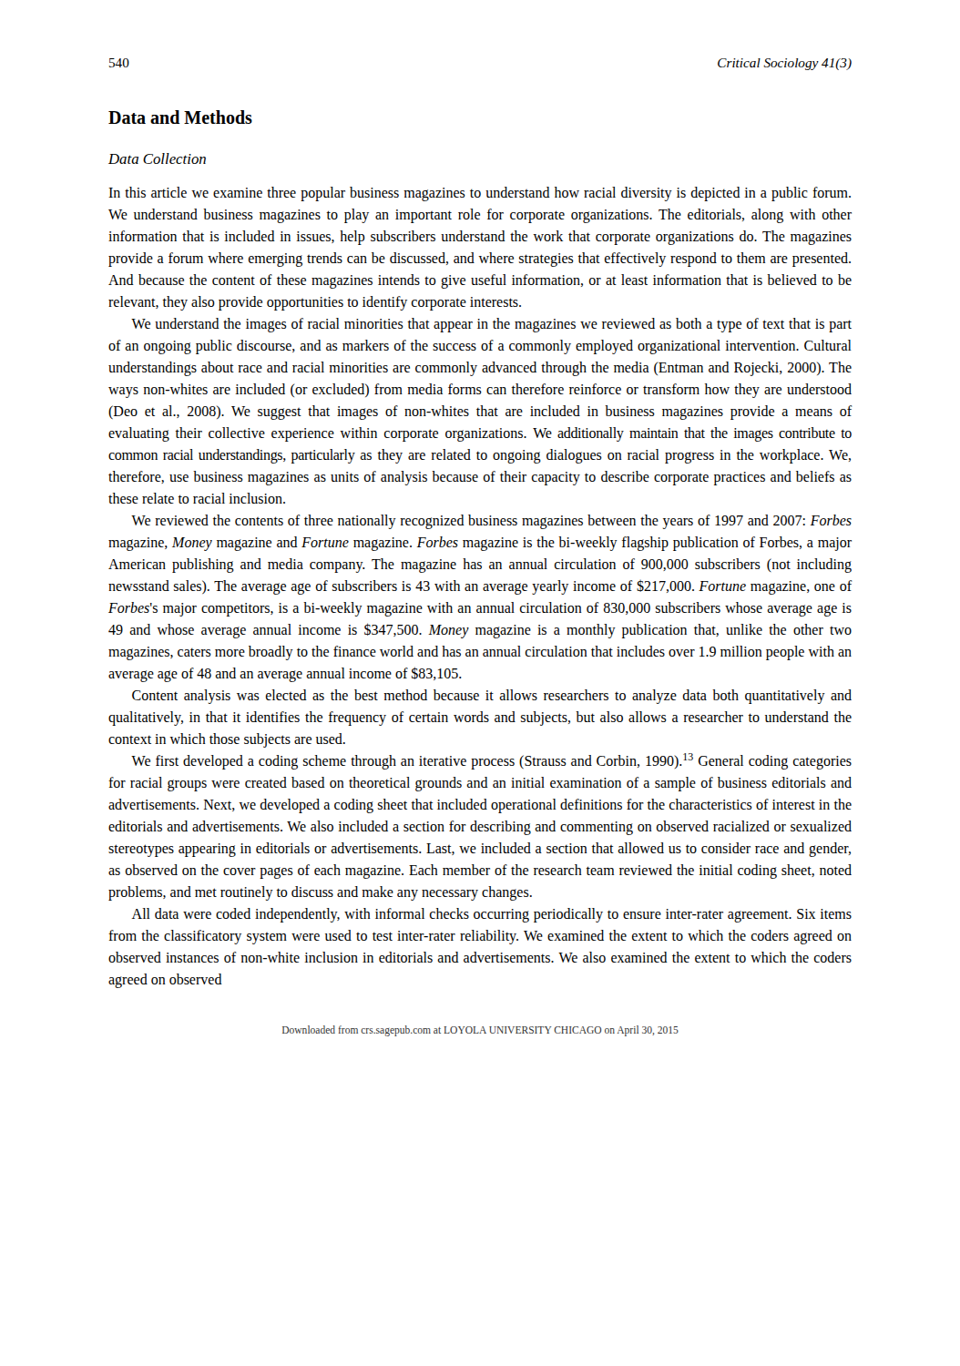540 Critical Sociology 41(3)
Data and Methods
Data Collection
In this article we examine three popular business magazines to understand how racial diversity is depicted in a public forum. We understand business magazines to play an important role for corporate organizations. The editorials, along with other information that is included in issues, help subscribers understand the work that corporate organizations do. The magazines provide a forum where emerging trends can be discussed, and where strategies that effectively respond to them are presented. And because the content of these magazines intends to give useful information, or at least information that is believed to be relevant, they also provide opportunities to identify corporate interests.
We understand the images of racial minorities that appear in the magazines we reviewed as both a type of text that is part of an ongoing public discourse, and as markers of the success of a commonly employed organizational intervention. Cultural understandings about race and racial minorities are commonly advanced through the media (Entman and Rojecki, 2000). The ways non-whites are included (or excluded) from media forms can therefore reinforce or transform how they are understood (Deo et al., 2008). We suggest that images of non-whites that are included in business magazines provide a means of evaluating their collective experience within corporate organizations. We additionally maintain that the images contribute to common racial understandings, particularly as they are related to ongoing dialogues on racial progress in the workplace. We, therefore, use business magazines as units of analysis because of their capacity to describe corporate practices and beliefs as these relate to racial inclusion.
We reviewed the contents of three nationally recognized business magazines between the years of 1997 and 2007: Forbes magazine, Money magazine and Fortune magazine. Forbes magazine is the bi-weekly flagship publication of Forbes, a major American publishing and media company. The magazine has an annual circulation of 900,000 subscribers (not including newsstand sales). The average age of subscribers is 43 with an average yearly income of $217,000. Fortune magazine, one of Forbes's major competitors, is a bi-weekly magazine with an annual circulation of 830,000 subscribers whose average age is 49 and whose average annual income is $347,500. Money magazine is a monthly publication that, unlike the other two magazines, caters more broadly to the finance world and has an annual circulation that includes over 1.9 million people with an average age of 48 and an average annual income of $83,105.
Content analysis was elected as the best method because it allows researchers to analyze data both quantitatively and qualitatively, in that it identifies the frequency of certain words and subjects, but also allows a researcher to understand the context in which those subjects are used.
We first developed a coding scheme through an iterative process (Strauss and Corbin, 1990).13 General coding categories for racial groups were created based on theoretical grounds and an initial examination of a sample of business editorials and advertisements. Next, we developed a coding sheet that included operational definitions for the characteristics of interest in the editorials and advertisements. We also included a section for describing and commenting on observed racialized or sexualized stereotypes appearing in editorials or advertisements. Last, we included a section that allowed us to consider race and gender, as observed on the cover pages of each magazine. Each member of the research team reviewed the initial coding sheet, noted problems, and met routinely to discuss and make any necessary changes.
All data were coded independently, with informal checks occurring periodically to ensure inter-rater agreement. Six items from the classificatory system were used to test inter-rater reliability. We examined the extent to which the coders agreed on observed instances of non-white inclusion in editorials and advertisements. We also examined the extent to which the coders agreed on observed
Downloaded from crs.sagepub.com at LOYOLA UNIVERSITY CHICAGO on April 30, 2015